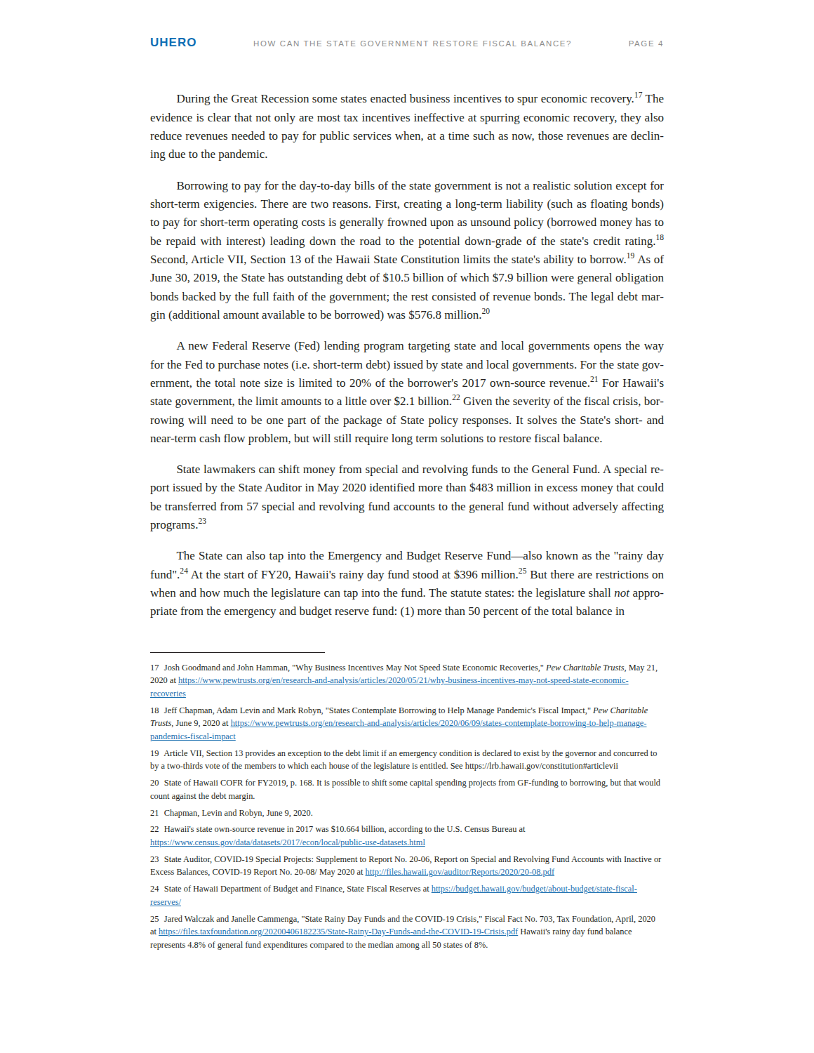UHERO
How can the state government restore fiscal balance?
Page 4
During the Great Recession some states enacted business incentives to spur economic recovery.17 The evidence is clear that not only are most tax incentives ineffective at spurring economic recovery, they also reduce revenues needed to pay for public services when, at a time such as now, those revenues are declining due to the pandemic.
Borrowing to pay for the day-to-day bills of the state government is not a realistic solution except for short-term exigencies. There are two reasons. First, creating a long-term liability (such as floating bonds) to pay for short-term operating costs is generally frowned upon as unsound policy (borrowed money has to be repaid with interest) leading down the road to the potential down-grade of the state's credit rating.18 Second, Article VII, Section 13 of the Hawaii State Constitution limits the state's ability to borrow.19 As of June 30, 2019, the State has outstanding debt of $10.5 billion of which $7.9 billion were general obligation bonds backed by the full faith of the government; the rest consisted of revenue bonds. The legal debt margin (additional amount available to be borrowed) was $576.8 million.20
A new Federal Reserve (Fed) lending program targeting state and local governments opens the way for the Fed to purchase notes (i.e. short-term debt) issued by state and local governments. For the state government, the total note size is limited to 20% of the borrower's 2017 own-source revenue.21 For Hawaii's state government, the limit amounts to a little over $2.1 billion.22 Given the severity of the fiscal crisis, borrowing will need to be one part of the package of State policy responses. It solves the State's short- and near-term cash flow problem, but will still require long term solutions to restore fiscal balance.
State lawmakers can shift money from special and revolving funds to the General Fund. A special report issued by the State Auditor in May 2020 identified more than $483 million in excess money that could be transferred from 57 special and revolving fund accounts to the general fund without adversely affecting programs.23
The State can also tap into the Emergency and Budget Reserve Fund—also known as the "rainy day fund".24 At the start of FY20, Hawaii's rainy day fund stood at $396 million.25 But there are restrictions on when and how much the legislature can tap into the fund. The statute states: the legislature shall not appropriate from the emergency and budget reserve fund: (1) more than 50 percent of the total balance in
17 Josh Goodmand and John Hamman, "Why Business Incentives May Not Speed State Economic Recoveries," Pew Charitable Trusts, May 21, 2020 at https://www.pewtrusts.org/en/research-and-analysis/articles/2020/05/21/why-business-incentives-may-not-speed-state-economic-recoveries
18 Jeff Chapman, Adam Levin and Mark Robyn, "States Contemplate Borrowing to Help Manage Pandemic's Fiscal Impact," Pew Charitable Trusts, June 9, 2020 at https://www.pewtrusts.org/en/research-and-analysis/articles/2020/06/09/states-contemplate-borrowing-to-help-manage-pandemics-fiscal-impact
19 Article VII, Section 13 provides an exception to the debt limit if an emergency condition is declared to exist by the governor and concurred to by a two-thirds vote of the members to which each house of the legislature is entitled. See https://lrb.hawaii.gov/constitution#articlevii
20 State of Hawaii COFR for FY2019, p. 168. It is possible to shift some capital spending projects from GF-funding to borrowing, but that would count against the debt margin.
21 Chapman, Levin and Robyn, June 9, 2020.
22 Hawaii's state own-source revenue in 2017 was $10.664 billion, according to the U.S. Census Bureau at https://www.census.gov/data/datasets/2017/econ/local/public-use-datasets.html
23 State Auditor, COVID-19 Special Projects: Supplement to Report No. 20-06, Report on Special and Revolving Fund Accounts with Inactive or Excess Balances, COVID-19 Report No. 20-08/ May 2020 at http://files.hawaii.gov/auditor/Reports/2020/20-08.pdf
24 State of Hawaii Department of Budget and Finance, State Fiscal Reserves at https://budget.hawaii.gov/budget/about-budget/state-fiscal-reserves/
25 Jared Walczak and Janelle Cammenga, "State Rainy Day Funds and the COVID-19 Crisis," Fiscal Fact No. 703, Tax Foundation, April, 2020 at https://files.taxfoundation.org/20200406182235/State-Rainy-Day-Funds-and-the-COVID-19-Crisis.pdf Hawaii's rainy day fund balance represents 4.8% of general fund expenditures compared to the median among all 50 states of 8%.